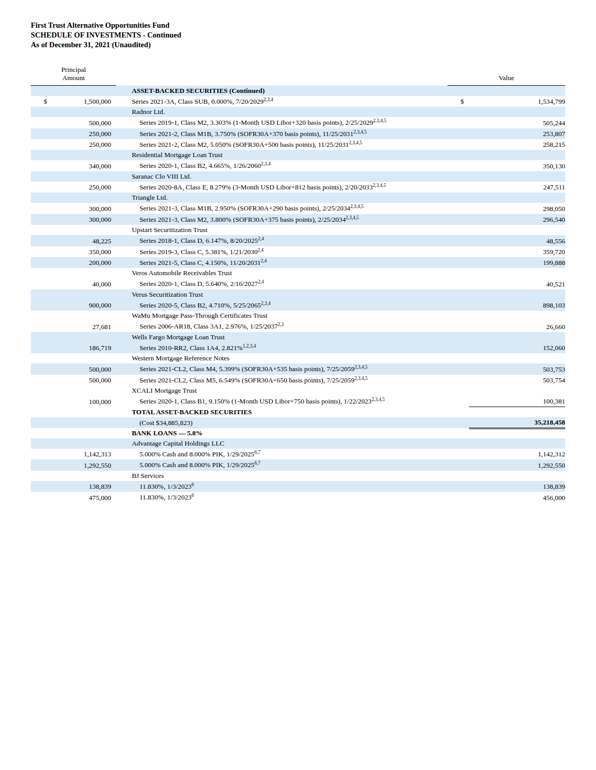First Trust Alternative Opportunities Fund
SCHEDULE OF INVESTMENTS - Continued
As of December 31, 2021 (Unaudited)
| Principal Amount | | Value |
| --- | --- | --- |
| | | ASSET-BACKED SECURITIES (Continued) | | |
| $ | 1,500,000 | Series 2021-3A, Class SUB, 0.000%, 7/20/2029 2,3,4 | $ | 1,534,799 |
| | | Radnor Ltd. | | |
| | 500,000 | Series 2019-1, Class M2, 3.303% (1-Month USD Libor+320 basis points), 2/25/2029 2,3,4,5 | | 505,244 |
| | 250,000 | Series 2021-2, Class M1B, 3.750% (SOFR30A+370 basis points), 11/25/2031 2,3,4,5 | | 253,807 |
| | 250,000 | Series 2021-2, Class M2, 5.050% (SOFR30A+500 basis points), 11/25/2031 2,3,4,5 | | 258,215 |
| | | Residential Mortgage Loan Trust | | |
| | 340,000 | Series 2020-1, Class B2, 4.665%, 1/26/2060 2,3,4 | | 350,130 |
| | | Saranac Clo VIII Ltd. | | |
| | 250,000 | Series 2020-8A, Class E, 8.279% (3-Month USD Libor+812 basis points), 2/20/2033 2,3,4,5 | | 247,511 |
| | | Triangle Ltd. | | |
| | 300,000 | Series 2021-3, Class M1B, 2.950% (SOFR30A+290 basis points), 2/25/2034 2,3,4,5 | | 298,050 |
| | 300,000 | Series 2021-3, Class M2, 3.800% (SOFR30A+375 basis points), 2/25/2034 2,3,4,5 | | 296,540 |
| | | Upstart Securitization Trust | | |
| | 48,225 | Series 2018-1, Class D, 6.147%, 8/20/2025 2,4 | | 48,556 |
| | 350,000 | Series 2019-3, Class C, 5.381%, 1/21/2030 2,4 | | 359,720 |
| | 200,000 | Series 2021-5, Class C, 4.150%, 11/20/2031 2,4 | | 199,888 |
| | | Veros Automobile Receivables Trust | | |
| | 40,000 | Series 2020-1, Class D, 5.640%, 2/16/2027 2,4 | | 40,521 |
| | | Verus Securitization Trust | | |
| | 900,000 | Series 2020-5, Class B2, 4.710%, 5/25/2065 2,3,4 | | 898,103 |
| | | WaMu Mortgage Pass-Through Certificates Trust | | |
| | 27,681 | Series 2006-AR18, Class 3A1, 2.976%, 1/25/2037 2,3 | | 26,660 |
| | | Wells Fargo Mortgage Loan Trust | | |
| | 186,719 | Series 2010-RR2, Class 1A4, 2.821% 1,2,3,4 | | 152,060 |
| | | Western Mortgage Reference Notes | | |
| | 500,000 | Series 2021-CL2, Class M4, 5.399% (SOFR30A+535 basis points), 7/25/2059 2,3,4,5 | | 503,753 |
| | 500,000 | Series 2021-CL2, Class M5, 6.549% (SOFR30A+650 basis points), 7/25/2059 2,3,4,5 | | 503,754 |
| | | XCALI Mortgage Trust | | |
| | 100,000 | Series 2020-1, Class B1, 9.150% (1-Month USD Libor+750 basis points), 1/22/2023 2,3,4,5 | | 100,381 |
| | | TOTAL ASSET-BACKED SECURITIES | | |
| | | (Cost $34,885,823) | | 35,218,458 |
| | | BANK LOANS — 5.8% | | |
| | | Advantage Capital Holdings LLC | | |
| | 1,142,313 | 5.000% Cash and 8.000% PIK, 1/29/2025 6,7 | | 1,142,312 |
| | 1,292,550 | 5.000% Cash and 8.000% PIK, 1/29/2025 6,7 | | 1,292,550 |
| | | BJ Services | | |
| | 138,839 | 11.830%, 1/3/2023 6 | | 138,839 |
| | 475,000 | 11.830%, 1/3/2023 6 | | 456,000 |